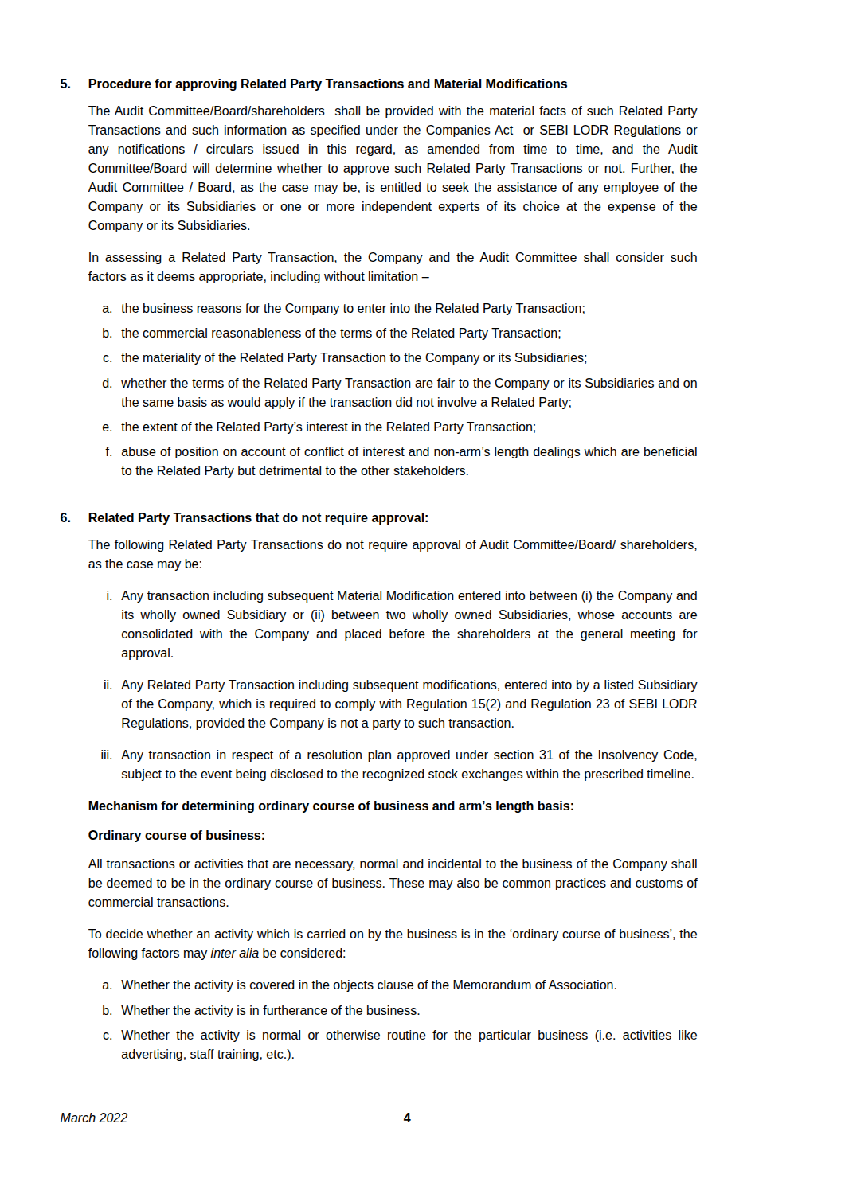5.
Procedure for approving Related Party Transactions and Material Modifications
The Audit Committee/Board/shareholders shall be provided with the material facts of such Related Party Transactions and such information as specified under the Companies Act or SEBI LODR Regulations or any notifications / circulars issued in this regard, as amended from time to time, and the Audit Committee/Board will determine whether to approve such Related Party Transactions or not. Further, the Audit Committee / Board, as the case may be, is entitled to seek the assistance of any employee of the Company or its Subsidiaries or one or more independent experts of its choice at the expense of the Company or its Subsidiaries.
In assessing a Related Party Transaction, the Company and the Audit Committee shall consider such factors as it deems appropriate, including without limitation –
the business reasons for the Company to enter into the Related Party Transaction;
the commercial reasonableness of the terms of the Related Party Transaction;
the materiality of the Related Party Transaction to the Company or its Subsidiaries;
whether the terms of the Related Party Transaction are fair to the Company or its Subsidiaries and on the same basis as would apply if the transaction did not involve a Related Party;
the extent of the Related Party’s interest in the Related Party Transaction;
abuse of position on account of conflict of interest and non-arm’s length dealings which are beneficial to the Related Party but detrimental to the other stakeholders.
6.
Related Party Transactions that do not require approval:
The following Related Party Transactions do not require approval of Audit Committee/Board/ shareholders, as the case may be:
Any transaction including subsequent Material Modification entered into between (i) the Company and its wholly owned Subsidiary or (ii) between two wholly owned Subsidiaries, whose accounts are consolidated with the Company and placed before the shareholders at the general meeting for approval.
Any Related Party Transaction including subsequent modifications, entered into by a listed Subsidiary of the Company, which is required to comply with Regulation 15(2) and Regulation 23 of SEBI LODR Regulations, provided the Company is not a party to such transaction.
Any transaction in respect of a resolution plan approved under section 31 of the Insolvency Code, subject to the event being disclosed to the recognized stock exchanges within the prescribed timeline.
Mechanism for determining ordinary course of business and arm’s length basis:
Ordinary course of business:
All transactions or activities that are necessary, normal and incidental to the business of the Company shall be deemed to be in the ordinary course of business. These may also be common practices and customs of commercial transactions.
To decide whether an activity which is carried on by the business is in the ‘ordinary course of business’, the following factors may inter alia be considered:
Whether the activity is covered in the objects clause of the Memorandum of Association.
Whether the activity is in furtherance of the business.
Whether the activity is normal or otherwise routine for the particular business (i.e. activities like advertising, staff training, etc.).
March 2022
4